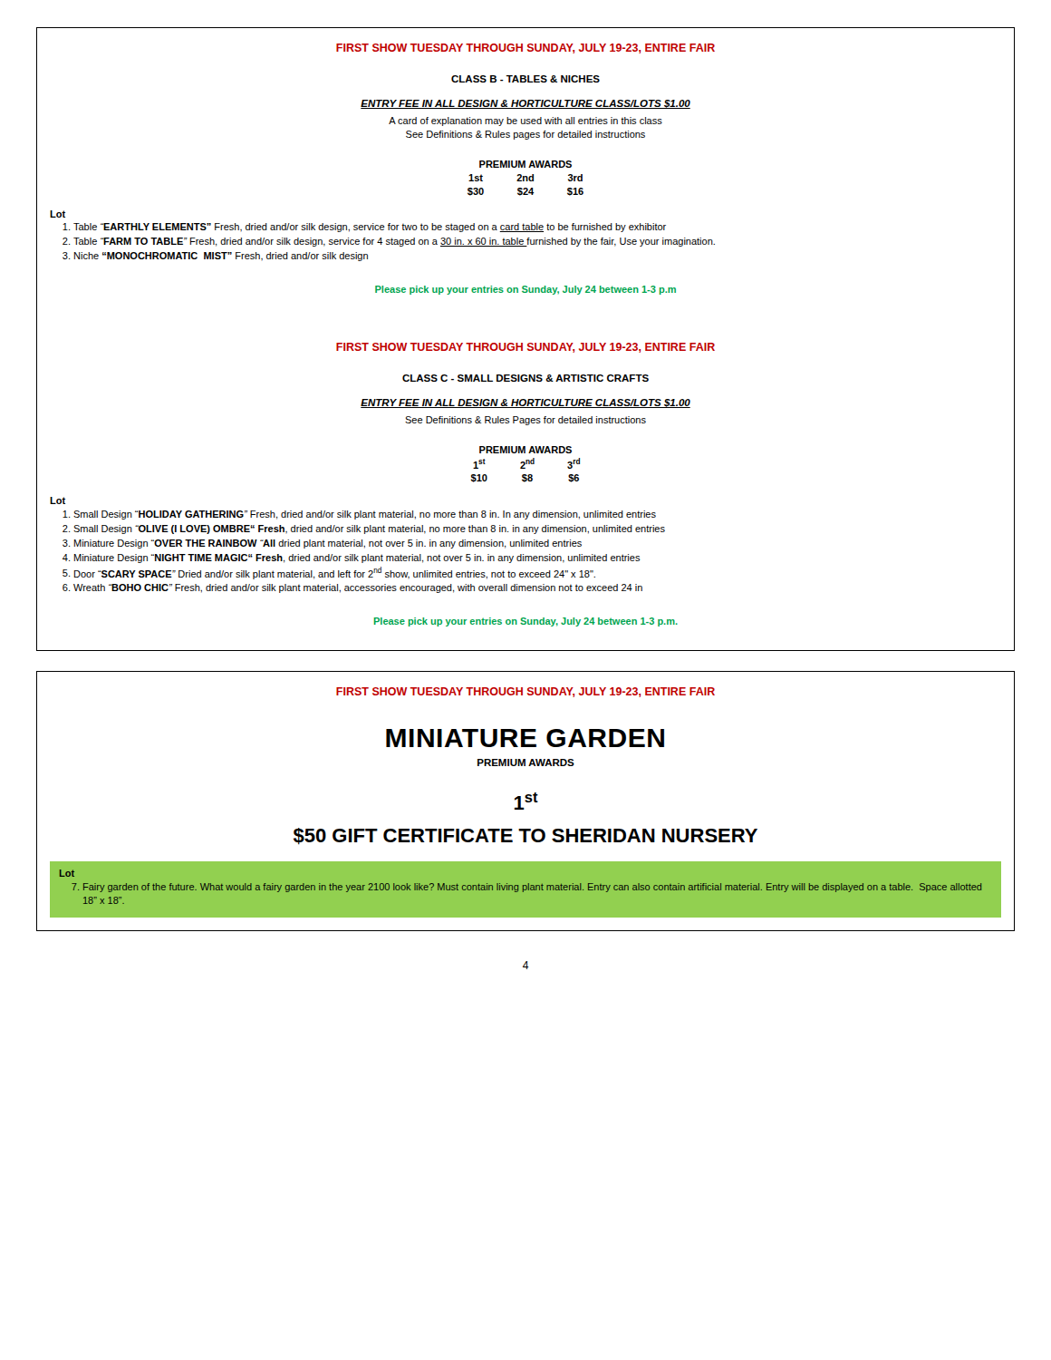FIRST SHOW TUESDAY THROUGH SUNDAY, JULY 19-23, ENTIRE FAIR
CLASS B - TABLES & NICHES
ENTRY FEE IN ALL DESIGN & HORTICULTURE CLASS/LOTS $1.00
A card of explanation may be used with all entries in this class
See Definitions & Rules pages for detailed instructions
PREMIUM AWARDS
| 1st | 2nd | 3rd |
| $30 | $24 | $16 |
Lot
Table “EARTHLY ELEMENTS” Fresh, dried and/or silk design, service for two to be staged on a card table to be furnished by exhibitor
Table “FARM TO TABLE” Fresh, dried and/or silk design, service for 4 staged on a 30 in. x 60 in. table furnished by the fair, Use your imagination.
Niche “MONOCHROMATIC MIST” Fresh, dried and/or silk design
Please pick up your entries on Sunday, July 24 between 1-3 p.m
FIRST SHOW TUESDAY THROUGH SUNDAY, JULY 19-23, ENTIRE FAIR
CLASS C - SMALL DESIGNS & ARTISTIC CRAFTS
ENTRY FEE IN ALL DESIGN & HORTICULTURE CLASS/LOTS $1.00
See Definitions & Rules Pages for detailed instructions
PREMIUM AWARDS
| 1 st | 2 nd | 3 rd |
| $10 | $8 | $6 |
Lot
Small Design “HOLIDAY GATHERING” Fresh, dried and/or silk plant material, no more than 8 in. In any dimension, unlimited entries
Small Design “OLIVE (I LOVE) OMBRE“ Fresh, dried and/or silk plant material, no more than 8 in. in any dimension, unlimited entries
Miniature Design “OVER THE RAINBOW “All dried plant material, not over 5 in. in any dimension, unlimited entries
Miniature Design “NIGHT TIME MAGIC“ Fresh, dried and/or silk plant material, not over 5 in. in any dimension, unlimited entries
Door “SCARY SPACE” Dried and/or silk plant material, and left for 2nd show, unlimited entries, not to exceed 24" x 18".
Wreath “BOHO CHIC” Fresh, dried and/or silk plant material, accessories encouraged, with overall dimension not to exceed 24 in
Please pick up your entries on Sunday, July 24 between 1-3 p.m.
FIRST SHOW TUESDAY THROUGH SUNDAY, JULY 19-23, ENTIRE FAIR
MINIATURE GARDEN
PREMIUM AWARDS
1st
$50 GIFT CERTIFICATE TO SHERIDAN NURSERY
Lot
Fairy garden of the future. What would a fairy garden in the year 2100 look like? Must contain living plant material. Entry can also contain artificial material. Entry will be displayed on a table. Space allotted 18” x 18”.
4